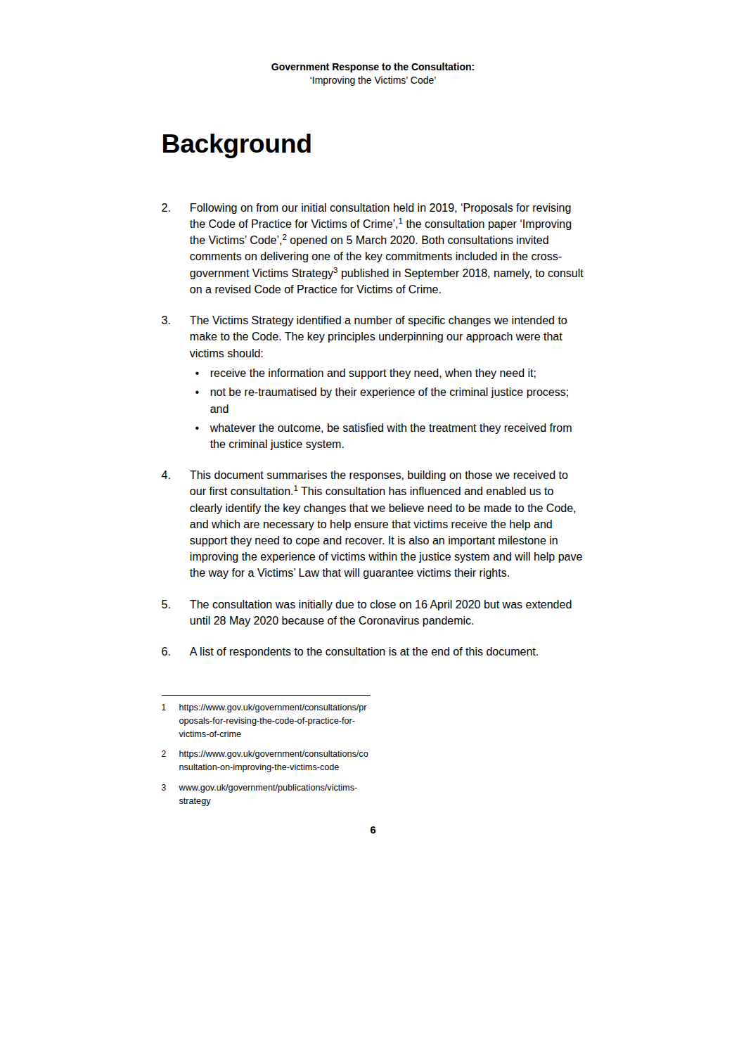Government Response to the Consultation:
‘Improving the Victims’ Code’
Background
Following on from our initial consultation held in 2019, ‘Proposals for revising the Code of Practice for Victims of Crime’,1 the consultation paper ‘Improving the Victims’ Code’,2 opened on 5 March 2020. Both consultations invited comments on delivering one of the key commitments included in the cross-government Victims Strategy3 published in September 2018, namely, to consult on a revised Code of Practice for Victims of Crime.
The Victims Strategy identified a number of specific changes we intended to make to the Code. The key principles underpinning our approach were that victims should:
receive the information and support they need, when they need it;
not be re-traumatised by their experience of the criminal justice process; and
whatever the outcome, be satisfied with the treatment they received from the criminal justice system.
This document summarises the responses, building on those we received to our first consultation.1 This consultation has influenced and enabled us to clearly identify the key changes that we believe need to be made to the Code, and which are necessary to help ensure that victims receive the help and support they need to cope and recover. It is also an important milestone in improving the experience of victims within the justice system and will help pave the way for a Victims’ Law that will guarantee victims their rights.
The consultation was initially due to close on 16 April 2020 but was extended until 28 May 2020 because of the Coronavirus pandemic.
A list of respondents to the consultation is at the end of this document.
https://www.gov.uk/government/consultations/proposals-for-revising-the-code-of-practice-for-victims-of-crime
https://www.gov.uk/government/consultations/consultation-on-improving-the-victims-code
www.gov.uk/government/publications/victims-strategy
6